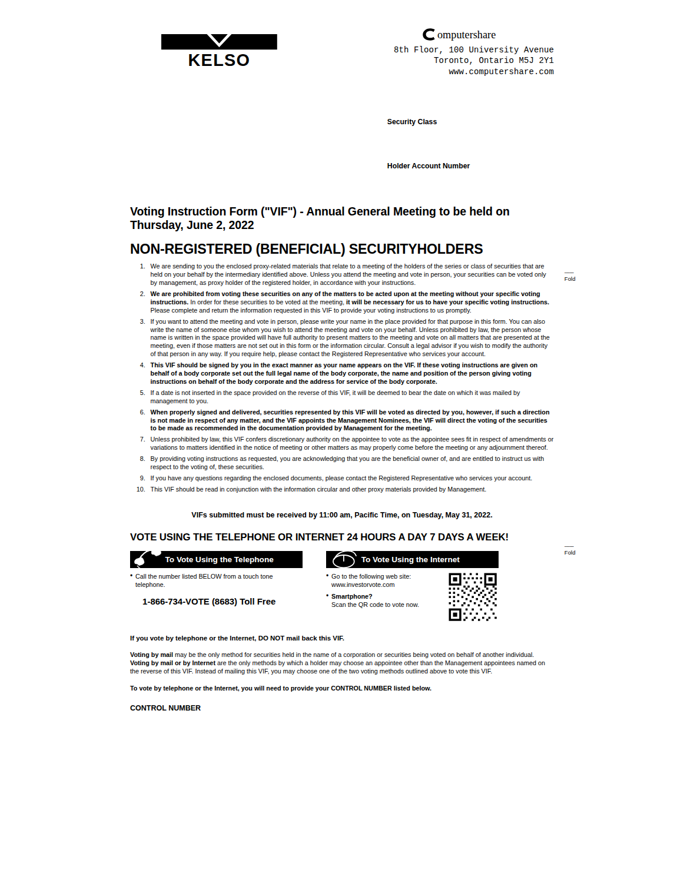KELSO
omputershare
8th Floor, 100 University Avenue
Toronto, Ontario M5J 2Y1
www.computershare.com
Security Class
Holder Account Number
------Fold
------Fold
Voting Instruction Form ("VIF") - Annual General Meeting to be held on Thursday, June 2, 2022
NON-REGISTERED (BENEFICIAL) SECURITYHOLDERS
We are sending to you the enclosed proxy-related materials that relate to a meeting of the holders of the series or class of securities that are held on your behalf by the intermediary identified above. Unless you attend the meeting and vote in person, your securities can be voted only by management, as proxy holder of the registered holder, in accordance with your instructions.
We are prohibited from voting these securities on any of the matters to be acted upon at the meeting without your specific voting instructions. In order for these securities to be voted at the meeting, it will be necessary for us to have your specific voting instructions. Please complete and return the information requested in this VIF to provide your voting instructions to us promptly.
If you want to attend the meeting and vote in person, please write your name in the place provided for that purpose in this form. You can also write the name of someone else whom you wish to attend the meeting and vote on your behalf. Unless prohibited by law, the person whose name is written in the space provided will have full authority to present matters to the meeting and vote on all matters that are presented at the meeting, even if those matters are not set out in this form or the information circular. Consult a legal advisor if you wish to modify the authority of that person in any way. If you require help, please contact the Registered Representative who services your account.
This VIF should be signed by you in the exact manner as your name appears on the VIF. If these voting instructions are given on behalf of a body corporate set out the full legal name of the body corporate, the name and position of the person giving voting instructions on behalf of the body corporate and the address for service of the body corporate.
If a date is not inserted in the space provided on the reverse of this VIF, it will be deemed to bear the date on which it was mailed by management to you.
When properly signed and delivered, securities represented by this VIF will be voted as directed by you, however, if such a direction is not made in respect of any matter, and the VIF appoints the Management Nominees, the VIF will direct the voting of the securities to be made as recommended in the documentation provided by Management for the meeting.
Unless prohibited by law, this VIF confers discretionary authority on the appointee to vote as the appointee sees fit in respect of amendments or variations to matters identified in the notice of meeting or other matters as may properly come before the meeting or any adjournment thereof.
By providing voting instructions as requested, you are acknowledging that you are the beneficial owner of, and are entitled to instruct us with respect to the voting of, these securities.
If you have any questions regarding the enclosed documents, please contact the Registered Representative who services your account.
This VIF should be read in conjunction with the information circular and other proxy materials provided by Management.
VIFs submitted must be received by 11:00 am, Pacific Time, on Tuesday, May 31, 2022.
VOTE USING THE TELEPHONE OR INTERNET 24 HOURS A DAY 7 DAYS A WEEK!
To Vote Using the Telephone
• Call the number listed BELOW from a touch tone telephone.
1-866-734-VOTE (8683) Toll Free
To Vote Using the Internet
• Go to the following web site:
www.investorvote.com
• Smartphone?
Scan the QR code to vote now.
If you vote by telephone or the Internet, DO NOT mail back this VIF.
Voting by mail may be the only method for securities held in the name of a corporation or securities being voted on behalf of another individual.
Voting by mail or by Internet are the only methods by which a holder may choose an appointee other than the Management appointees named on the reverse of this VIF. Instead of mailing this VIF, you may choose one of the two voting methods outlined above to vote this VIF.
To vote by telephone or the Internet, you will need to provide your CONTROL NUMBER listed below.
CONTROL NUMBER